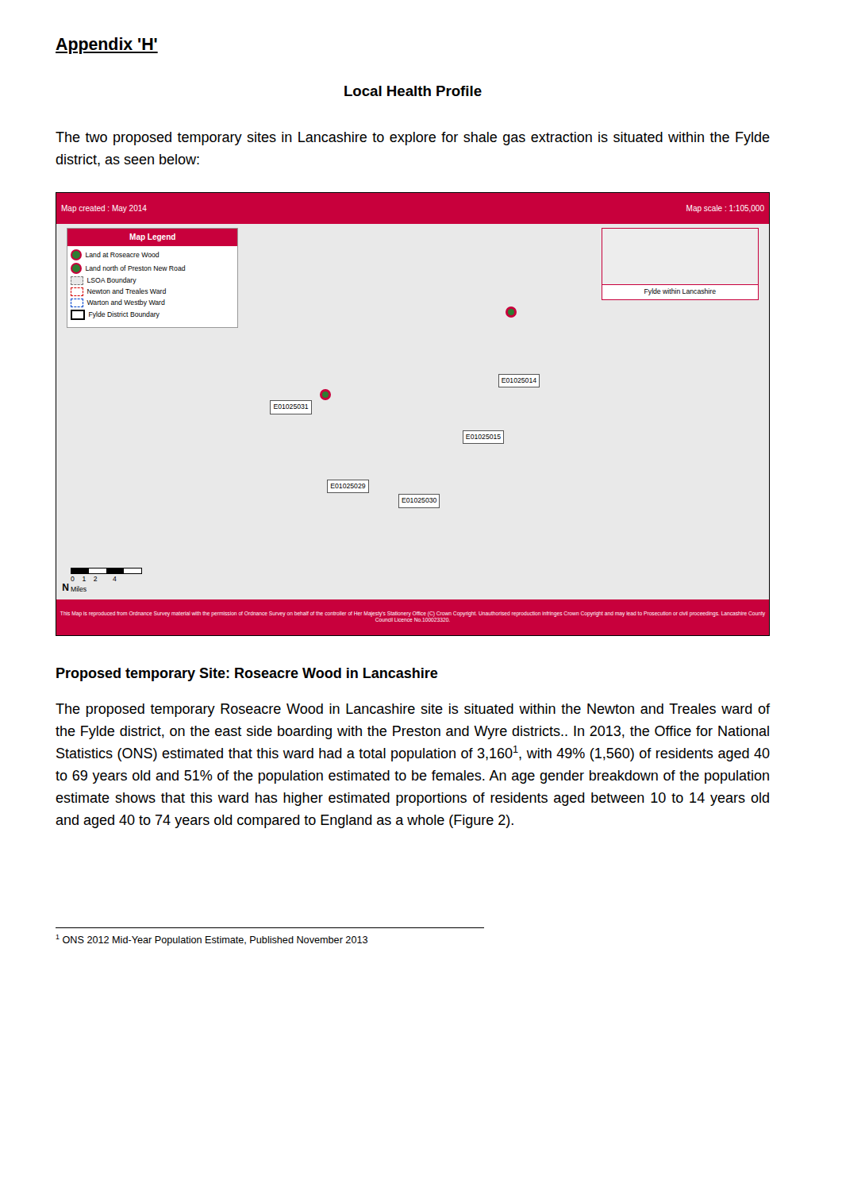Appendix 'H'
Local Health Profile
The two proposed temporary sites in Lancashire to explore for shale gas extraction is situated within the Fylde district, as seen below:
Map created : May 2014 Map scale : 1:105,000
E01025014
E01025031
E01025015
E01025029
E01025030
Map Legend
Land at Roseacre Wood
Land north of Preston New Road
LSOA Boundary
Newton and Treales Ward
Warton and Westby Ward
Fylde District Boundary
Fylde within Lancashire
N
0 1 2 4
Miles
This Map is reproduced from Ordnance Survey material with the permission of Ordnance Survey on behalf of the controller of Her Majesty's Stationery Office (C) Crown Copyright. Unauthorised reproduction infringes Crown Copyright and may lead to Prosecution or civil proceedings. Lancashire County Council Licence No.100023320.
Proposed temporary Site: Roseacre Wood in Lancashire
The proposed temporary Roseacre Wood in Lancashire site is situated within the Newton and Treales ward of the Fylde district, on the east side boarding with the Preston and Wyre districts.. In 2013, the Office for National Statistics (ONS) estimated that this ward had a total population of 3,1601, with 49% (1,560) of residents aged 40 to 69 years old and 51% of the population estimated to be females. An age gender breakdown of the population estimate shows that this ward has higher estimated proportions of residents aged between 10 to 14 years old and aged 40 to 74 years old compared to England as a whole (Figure 2).
1 ONS 2012 Mid-Year Population Estimate, Published November 2013